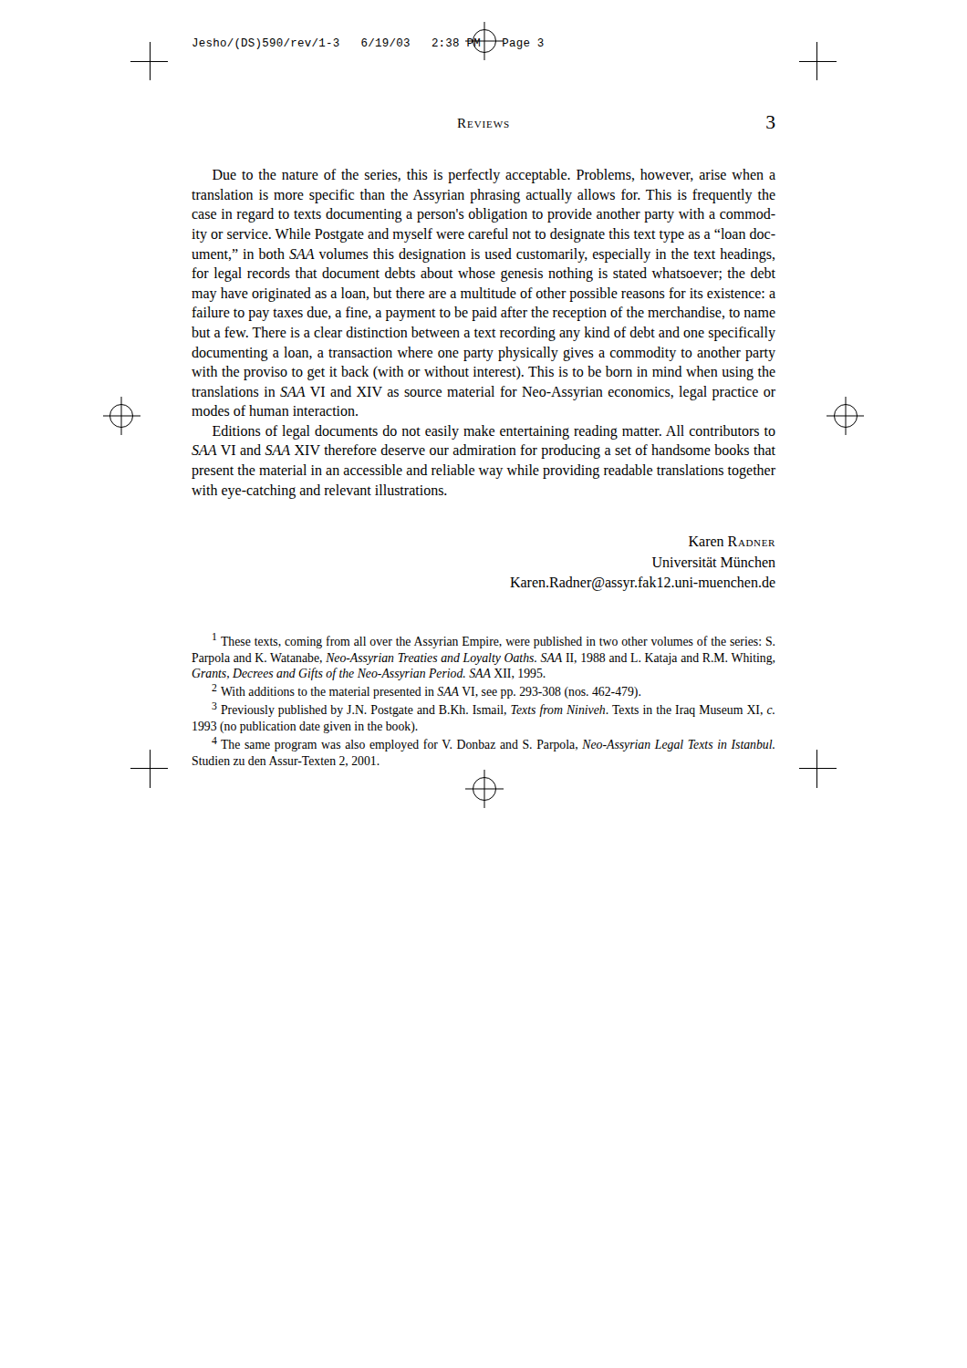Jesho/(DS)590/rev/1-3 6/19/03 2:38 PM Page 3
Reviews 3
Due to the nature of the series, this is perfectly acceptable. Problems, however, arise when a translation is more specific than the Assyrian phrasing actually allows for. This is frequently the case in regard to texts documenting a person's obligation to provide another party with a commodity or service. While Postgate and myself were careful not to designate this text type as a “loan document,” in both SAA volumes this designation is used customarily, especially in the text headings, for legal records that document debts about whose genesis nothing is stated whatsoever; the debt may have originated as a loan, but there are a multitude of other possible reasons for its existence: a failure to pay taxes due, a fine, a payment to be paid after the reception of the merchandise, to name but a few. There is a clear distinction between a text recording any kind of debt and one specifically documenting a loan, a transaction where one party physically gives a commodity to another party with the proviso to get it back (with or without interest). This is to be born in mind when using the translations in SAA VI and XIV as source material for Neo-Assyrian economics, legal practice or modes of human interaction.
Editions of legal documents do not easily make entertaining reading matter. All contributors to SAA VI and SAA XIV therefore deserve our admiration for producing a set of handsome books that present the material in an accessible and reliable way while providing readable translations together with eye-catching and relevant illustrations.
Karen Radner Universität München Karen.Radner@assyr.fak12.uni-muenchen.de
1These texts, coming from all over the Assyrian Empire, were published in two other volumes of the series: S. Parpola and K. Watanabe, Neo-Assyrian Treaties and Loyalty Oaths. SAA II, 1988 and L. Kataja and R.M. Whiting, Grants, Decrees and Gifts of the Neo-Assyrian Period. SAA XII, 1995.
2With additions to the material presented in SAA VI, see pp. 293-308 (nos. 462-479).
3Previously published by J.N. Postgate and B.Kh. Ismail, Texts from Niniveh. Texts in the Iraq Museum XI, c. 1993 (no publication date given in the book).
4The same program was also employed for V. Donbaz and S. Parpola, Neo-Assyrian Legal Texts in Istanbul. Studien zu den Assur-Texten 2, 2001.